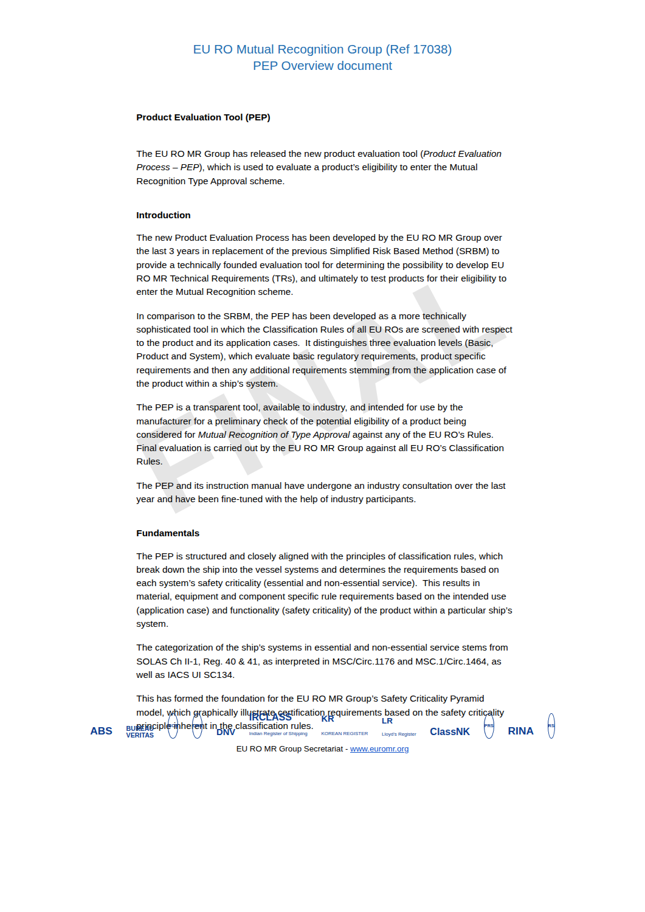FINAL
EU RO Mutual Recognition Group (Ref 17038)
PEP Overview document
Product Evaluation Tool (PEP)
The EU RO MR Group has released the new product evaluation tool (Product Evaluation Process – PEP), which is used to evaluate a product’s eligibility to enter the Mutual Recognition Type Approval scheme.
Introduction
The new Product Evaluation Process has been developed by the EU RO MR Group over the last 3 years in replacement of the previous Simplified Risk Based Method (SRBM) to provide a technically founded evaluation tool for determining the possibility to develop EU RO MR Technical Requirements (TRs), and ultimately to test products for their eligibility to enter the Mutual Recognition scheme.
In comparison to the SRBM, the PEP has been developed as a more technically sophisticated tool in which the Classification Rules of all EU ROs are screened with respect to the product and its application cases. It distinguishes three evaluation levels (Basic, Product and System), which evaluate basic regulatory requirements, product specific requirements and then any additional requirements stemming from the application case of the product within a ship’s system.
The PEP is a transparent tool, available to industry, and intended for use by the manufacturer for a preliminary check of the potential eligibility of a product being considered for Mutual Recognition of Type Approval against any of the EU RO’s Rules. Final evaluation is carried out by the EU RO MR Group against all EU RO’s Classification Rules.
The PEP and its instruction manual have undergone an industry consultation over the last year and have been fine-tuned with the help of industry participants.
Fundamentals
The PEP is structured and closely aligned with the principles of classification rules, which break down the ship into the vessel systems and determines the requirements based on each system’s safety criticality (essential and non-essential service). This results in material, equipment and component specific rule requirements based on the intended use (application case) and functionality (safety criticality) of the product within a particular ship’s system.
The categorization of the ship’s systems in essential and non-essential service stems from SOLAS Ch II-1, Reg. 40 & 41, as interpreted in MSC/Circ.1176 and MSC.1/Circ.1464, as well as IACS UI SC134.
This has formed the foundation for the EU RO MR Group’s Safety Criticality Pyramid model, which graphically illustrate certification requirements based on the safety criticality principle inherent in the classification rules.
ABS
BUREAU
VERITAS
CCS
CRS
DNV
IRCLASS
Indian Register of Shipping
KR
KOREAN REGISTER
LR
Lloyd's Register
ClassNK
PRS
RINA
RS
EU RO MR Group Secretariat - www.euromr.org